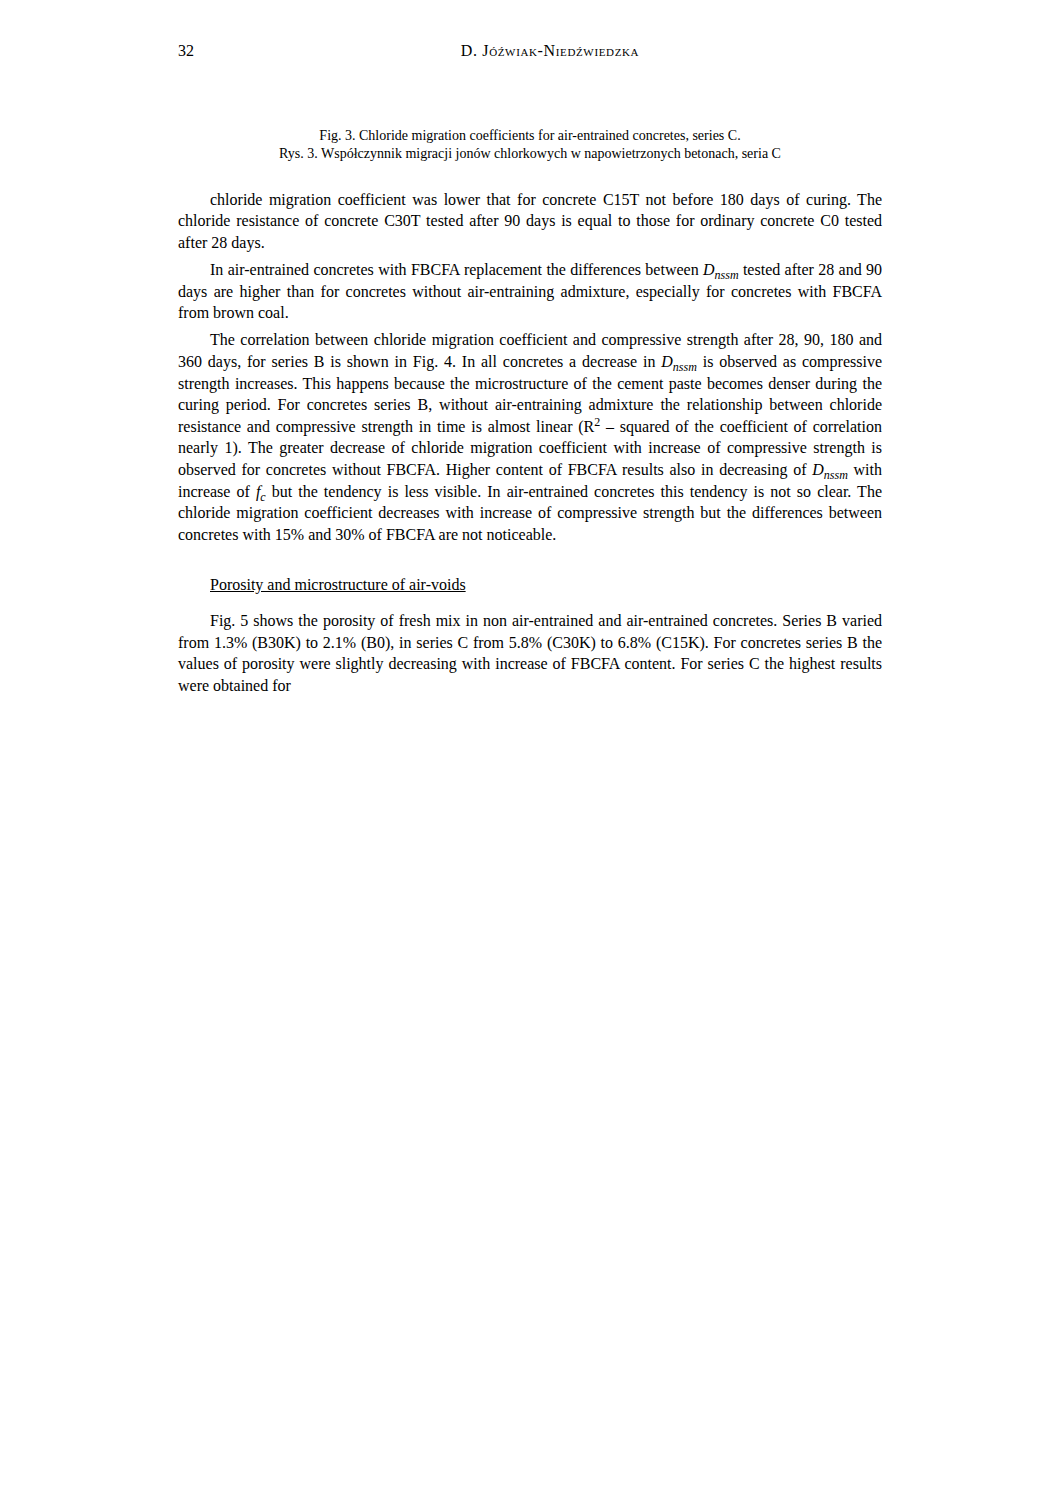32 D. Jóźwiak-Niedźwiedzka
Fig. 3. Chloride migration coefficients for air-entrained concretes, series C. Rys. 3. Współczynnik migracji jonów chlorkowych w napowietrzonych betonach, seria C
chloride migration coefficient was lower that for concrete C15T not before 180 days of curing. The chloride resistance of concrete C30T tested after 90 days is equal to those for ordinary concrete C0 tested after 28 days.
In air-entrained concretes with FBCFA replacement the differences between Dnssm tested after 28 and 90 days are higher than for concretes without air-entraining admixture, especially for concretes with FBCFA from brown coal.
The correlation between chloride migration coefficient and compressive strength after 28, 90, 180 and 360 days, for series B is shown in Fig. 4. In all concretes a decrease in Dnssm is observed as compressive strength increases. This happens because the microstructure of the cement paste becomes denser during the curing period. For concretes series B, without air-entraining admixture the relationship between chloride resistance and compressive strength in time is almost linear (R2 – squared of the coefficient of correlation nearly 1). The greater decrease of chloride migration coefficient with increase of compressive strength is observed for concretes without FBCFA. Higher content of FBCFA results also in decreasing of Dnssm with increase of fc but the tendency is less visible. In air-entrained concretes this tendency is not so clear. The chloride migration coefficient decreases with increase of compressive strength but the differences between concretes with 15% and 30% of FBCFA are not noticeable.
Porosity and microstructure of air-voids
Fig. 5 shows the porosity of fresh mix in non air-entrained and air-entrained concretes. Series B varied from 1.3% (B30K) to 2.1% (B0), in series C from 5.8% (C30K) to 6.8% (C15K). For concretes series B the values of porosity were slightly decreasing with increase of FBCFA content. For series C the highest results were obtained for